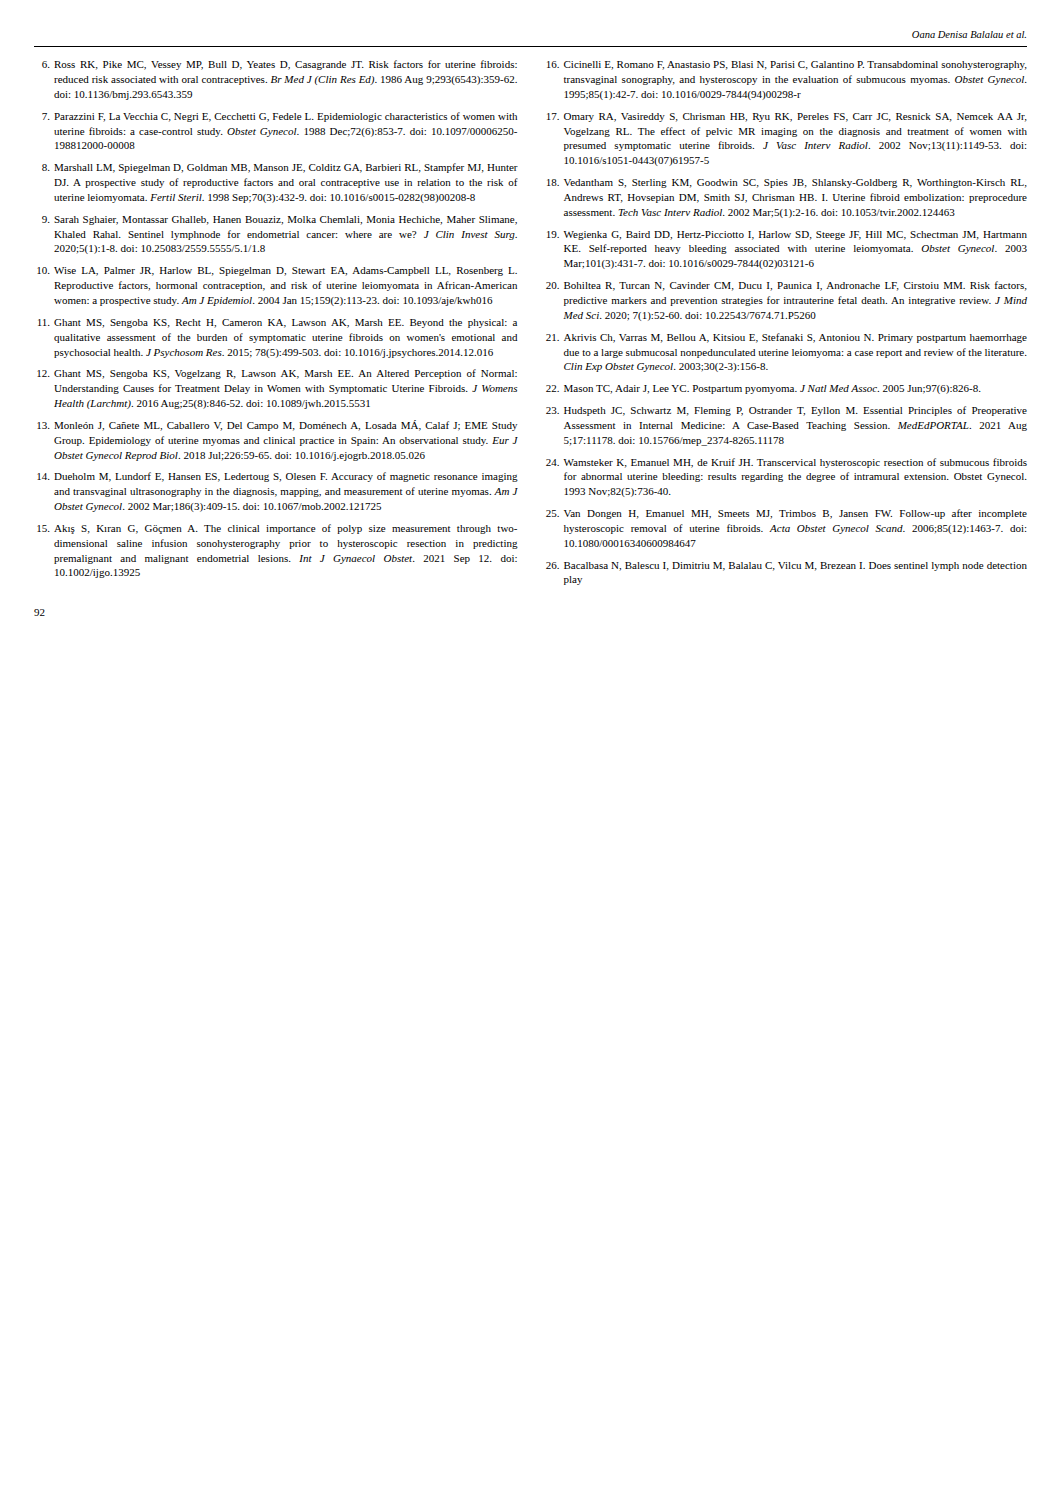Oana Denisa Balalau et al.
6. Ross RK, Pike MC, Vessey MP, Bull D, Yeates D, Casagrande JT. Risk factors for uterine fibroids: reduced risk associated with oral contraceptives. Br Med J (Clin Res Ed). 1986 Aug 9;293(6543):359-62. doi: 10.1136/bmj.293.6543.359
7. Parazzini F, La Vecchia C, Negri E, Cecchetti G, Fedele L. Epidemiologic characteristics of women with uterine fibroids: a case-control study. Obstet Gynecol. 1988 Dec;72(6):853-7. doi: 10.1097/00006250-198812000-00008
8. Marshall LM, Spiegelman D, Goldman MB, Manson JE, Colditz GA, Barbieri RL, Stampfer MJ, Hunter DJ. A prospective study of reproductive factors and oral contraceptive use in relation to the risk of uterine leiomyomata. Fertil Steril. 1998 Sep;70(3):432-9. doi: 10.1016/s0015-0282(98)00208-8
9. Sarah Sghaier, Montassar Ghalleb, Hanen Bouaziz, Molka Chemlali, Monia Hechiche, Maher Slimane, Khaled Rahal. Sentinel lymphnode for endometrial cancer: where are we? J Clin Invest Surg. 2020;5(1):1-8. doi: 10.25083/2559.5555/5.1/1.8
10. Wise LA, Palmer JR, Harlow BL, Spiegelman D, Stewart EA, Adams-Campbell LL, Rosenberg L. Reproductive factors, hormonal contraception, and risk of uterine leiomyomata in African-American women: a prospective study. Am J Epidemiol. 2004 Jan 15;159(2):113-23. doi: 10.1093/aje/kwh016
11. Ghant MS, Sengoba KS, Recht H, Cameron KA, Lawson AK, Marsh EE. Beyond the physical: a qualitative assessment of the burden of symptomatic uterine fibroids on women's emotional and psychosocial health. J Psychosom Res. 2015; 78(5):499-503. doi: 10.1016/j.jpsychores.2014.12.016
12. Ghant MS, Sengoba KS, Vogelzang R, Lawson AK, Marsh EE. An Altered Perception of Normal: Understanding Causes for Treatment Delay in Women with Symptomatic Uterine Fibroids. J Womens Health (Larchmt). 2016 Aug;25(8):846-52. doi: 10.1089/jwh.2015.5531
13. Monleón J, Cañete ML, Caballero V, Del Campo M, Doménech A, Losada MÁ, Calaf J; EME Study Group. Epidemiology of uterine myomas and clinical practice in Spain: An observational study. Eur J Obstet Gynecol Reprod Biol. 2018 Jul;226:59-65. doi: 10.1016/j.ejogrb.2018.05.026
14. Dueholm M, Lundorf E, Hansen ES, Ledertoug S, Olesen F. Accuracy of magnetic resonance imaging and transvaginal ultrasonography in the diagnosis, mapping, and measurement of uterine myomas. Am J Obstet Gynecol. 2002 Mar;186(3):409-15. doi: 10.1067/mob.2002.121725
15. Akış S, Kıran G, Göçmen A. The clinical importance of polyp size measurement through two-dimensional saline infusion sonohysterography prior to hysteroscopic resection in predicting premalignant and malignant endometrial lesions. Int J Gynaecol Obstet. 2021 Sep 12. doi: 10.1002/ijgo.13925
16. Cicinelli E, Romano F, Anastasio PS, Blasi N, Parisi C, Galantino P. Transabdominal sonohysterography, transvaginal sonography, and hysteroscopy in the evaluation of submucous myomas. Obstet Gynecol. 1995;85(1):42-7. doi: 10.1016/0029-7844(94)00298-r
17. Omary RA, Vasireddy S, Chrisman HB, Ryu RK, Pereles FS, Carr JC, Resnick SA, Nemcek AA Jr, Vogelzang RL. The effect of pelvic MR imaging on the diagnosis and treatment of women with presumed symptomatic uterine fibroids. J Vasc Interv Radiol. 2002 Nov;13(11):1149-53. doi: 10.1016/s1051-0443(07)61957-5
18. Vedantham S, Sterling KM, Goodwin SC, Spies JB, Shlansky-Goldberg R, Worthington-Kirsch RL, Andrews RT, Hovsepian DM, Smith SJ, Chrisman HB. I. Uterine fibroid embolization: preprocedure assessment. Tech Vasc Interv Radiol. 2002 Mar;5(1):2-16. doi: 10.1053/tvir.2002.124463
19. Wegienka G, Baird DD, Hertz-Picciotto I, Harlow SD, Steege JF, Hill MC, Schectman JM, Hartmann KE. Self-reported heavy bleeding associated with uterine leiomyomata. Obstet Gynecol. 2003 Mar;101(3):431-7. doi: 10.1016/s0029-7844(02)03121-6
20. Bohiltea R, Turcan N, Cavinder CM, Ducu I, Paunica I, Andronache LF, Cirstoiu MM. Risk factors, predictive markers and prevention strategies for intrauterine fetal death. An integrative review. J Mind Med Sci. 2020; 7(1):52-60. doi: 10.22543/7674.71.P5260
21. Akrivis Ch, Varras M, Bellou A, Kitsiou E, Stefanaki S, Antoniou N. Primary postpartum haemorrhage due to a large submucosal nonpedunculated uterine leiomyoma: a case report and review of the literature. Clin Exp Obstet Gynecol. 2003;30(2-3):156-8.
22. Mason TC, Adair J, Lee YC. Postpartum pyomyoma. J Natl Med Assoc. 2005 Jun;97(6):826-8.
23. Hudspeth JC, Schwartz M, Fleming P, Ostrander T, Eyllon M. Essential Principles of Preoperative Assessment in Internal Medicine: A Case-Based Teaching Session. MedEdPORTAL. 2021 Aug 5;17:11178. doi: 10.15766/mep_2374-8265.11178
24. Wamsteker K, Emanuel MH, de Kruif JH. Transcervical hysteroscopic resection of submucous fibroids for abnormal uterine bleeding: results regarding the degree of intramural extension. Obstet Gynecol. 1993 Nov;82(5):736-40.
25. Van Dongen H, Emanuel MH, Smeets MJ, Trimbos B, Jansen FW. Follow-up after incomplete hysteroscopic removal of uterine fibroids. Acta Obstet Gynecol Scand. 2006;85(12):1463-7. doi: 10.1080/00016340600984647
26. Bacalbasa N, Balescu I, Dimitriu M, Balalau C, Vilcu M, Brezean I. Does sentinel lymph node detection play
92